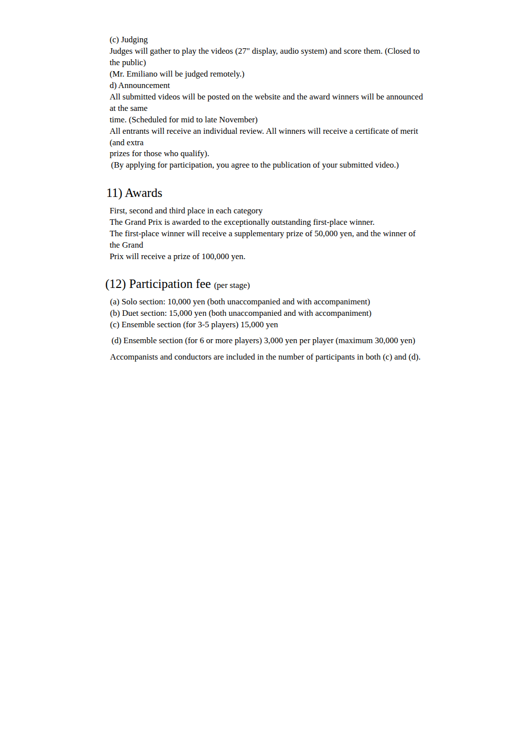(c) Judging
Judges will gather to play the videos (27" display, audio system) and score them. (Closed to the public)
(Mr. Emiliano will be judged remotely.)
d) Announcement
All submitted videos will be posted on the website and the award winners will be announced at the same
time. (Scheduled for mid to late November)
All entrants will receive an individual review. All winners will receive a certificate of merit (and extra
prizes for those who qualify).
(By applying for participation, you agree to the publication of your submitted video.)
11) Awards
First, second and third place in each category
The Grand Prix is awarded to the exceptionally outstanding first-place winner.
The first-place winner will receive a supplementary prize of 50,000 yen, and the winner of the Grand
Prix will receive a prize of 100,000 yen.
(12) Participation fee (per stage)
(a) Solo section: 10,000 yen (both unaccompanied and with accompaniment)
(b) Duet section: 15,000 yen (both unaccompanied and with accompaniment)
(c) Ensemble section (for 3-5 players) 15,000 yen
(d) Ensemble section (for 6 or more players) 3,000 yen per player (maximum 30,000 yen)
Accompanists and conductors are included in the number of participants in both (c) and (d).